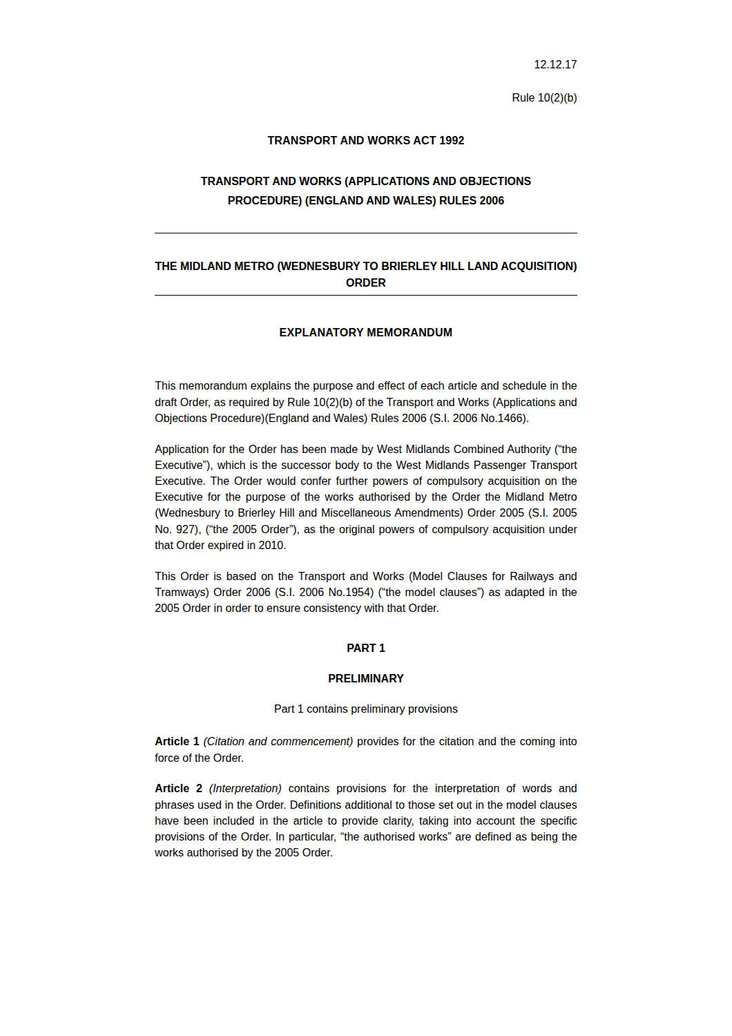12.12.17
Rule 10(2)(b)
TRANSPORT AND WORKS ACT 1992
TRANSPORT AND WORKS (APPLICATIONS AND OBJECTIONS
PROCEDURE) (ENGLAND AND WALES) RULES 2006
THE MIDLAND METRO (WEDNESBURY TO BRIERLEY HILL LAND ACQUISITION) ORDER
EXPLANATORY MEMORANDUM
This memorandum explains the purpose and effect of each article and schedule in the draft Order, as required by Rule 10(2)(b) of the Transport and Works (Applications and Objections Procedure)(England and Wales) Rules 2006 (S.I. 2006 No.1466).
Application for the Order has been made by West Midlands Combined Authority (“the Executive”), which is the successor body to the West Midlands Passenger Transport Executive. The Order would confer further powers of compulsory acquisition on the Executive for the purpose of the works authorised by the Order the Midland Metro (Wednesbury to Brierley Hill and Miscellaneous Amendments) Order 2005 (S.I. 2005 No. 927), (“the 2005 Order”), as the original powers of compulsory acquisition under that Order expired in 2010.
This Order is based on the Transport and Works (Model Clauses for Railways and Tramways) Order 2006 (S.I. 2006 No.1954) (“the model clauses”) as adapted in the 2005 Order in order to ensure consistency with that Order.
PART 1
PRELIMINARY
Part 1 contains preliminary provisions
Article 1 (Citation and commencement) provides for the citation and the coming into force of the Order.
Article 2 (Interpretation) contains provisions for the interpretation of words and phrases used in the Order. Definitions additional to those set out in the model clauses have been included in the article to provide clarity, taking into account the specific provisions of the Order. In particular, “the authorised works” are defined as being the works authorised by the 2005 Order.